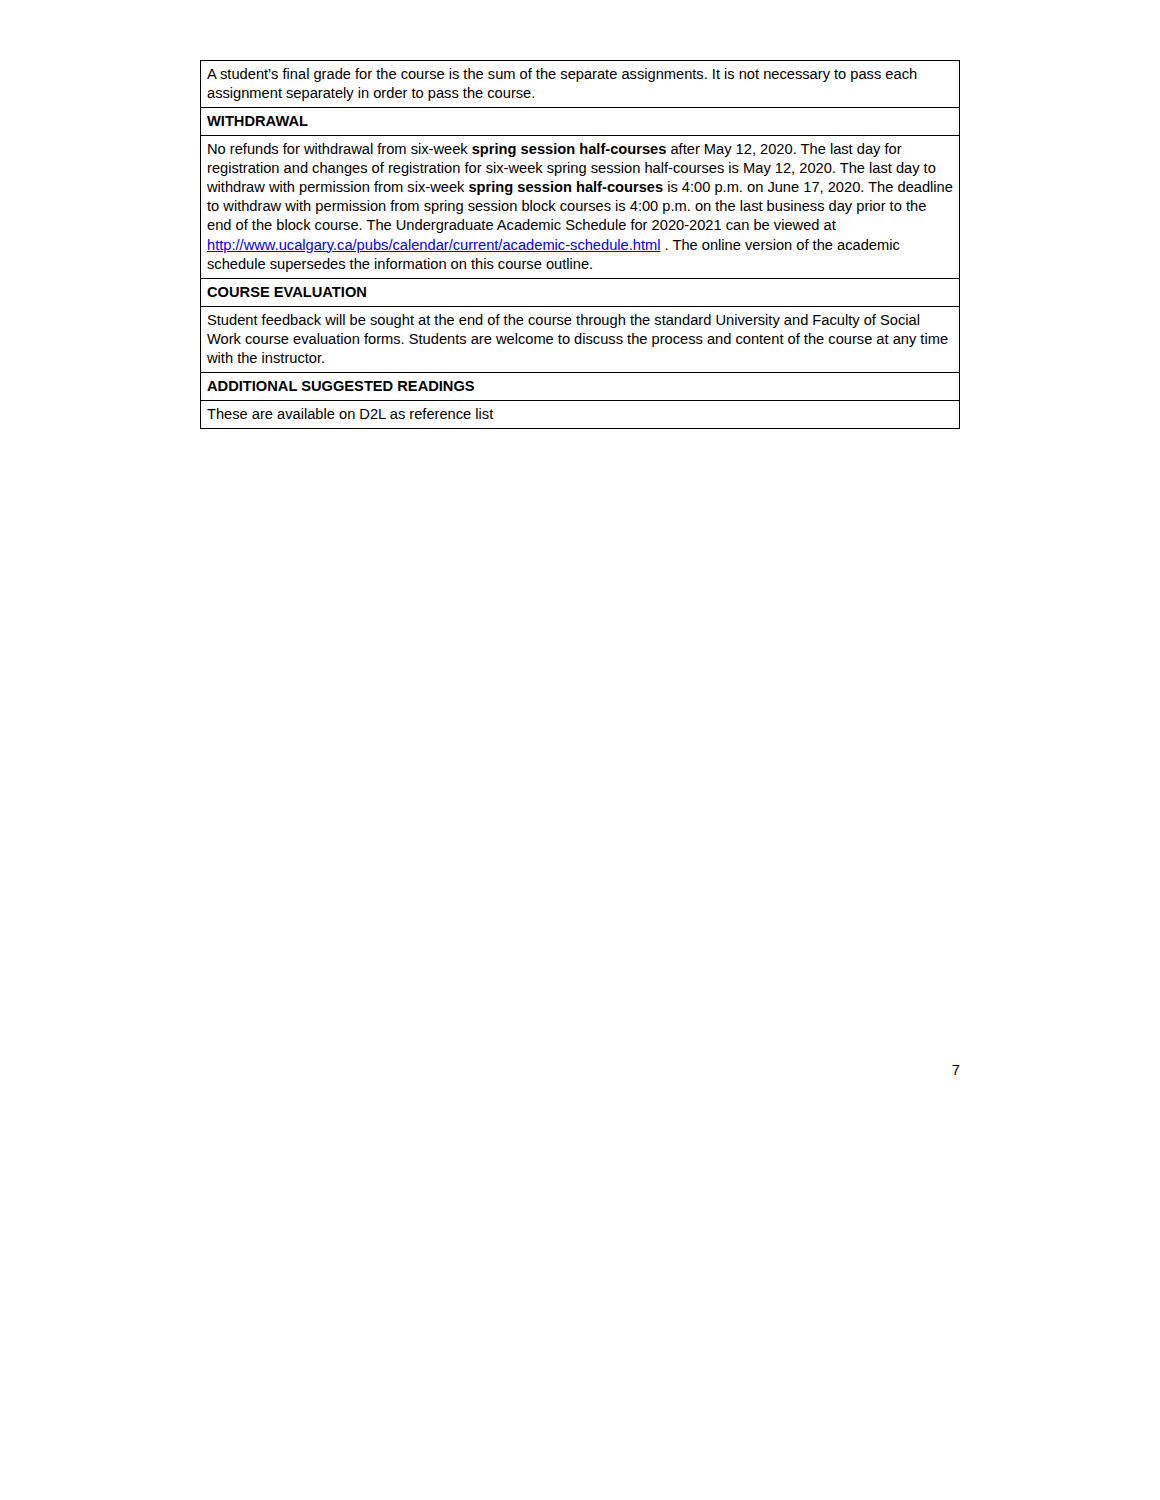| A student’s final grade for the course is the sum of the separate assignments. It is not necessary to pass each assignment separately in order to pass the course. |
| WITHDRAWAL |
| No refunds for withdrawal from six-week spring session half-courses after May 12, 2020. The last day for registration and changes of registration for six-week spring session half-courses is May 12, 2020. The last day to withdraw with permission from six-week spring session half-courses is 4:00 p.m. on June 17, 2020. The deadline to withdraw with permission from spring session block courses is 4:00 p.m. on the last business day prior to the end of the block course. The Undergraduate Academic Schedule for 2020-2021 can be viewed at http://www.ucalgary.ca/pubs/calendar/current/academic-schedule.html . The online version of the academic schedule supersedes the information on this course outline. |
| COURSE EVALUATION |
| Student feedback will be sought at the end of the course through the standard University and Faculty of Social Work course evaluation forms. Students are welcome to discuss the process and content of the course at any time with the instructor. |
| ADDITIONAL SUGGESTED READINGS |
| These are available on D2L as reference list |
7